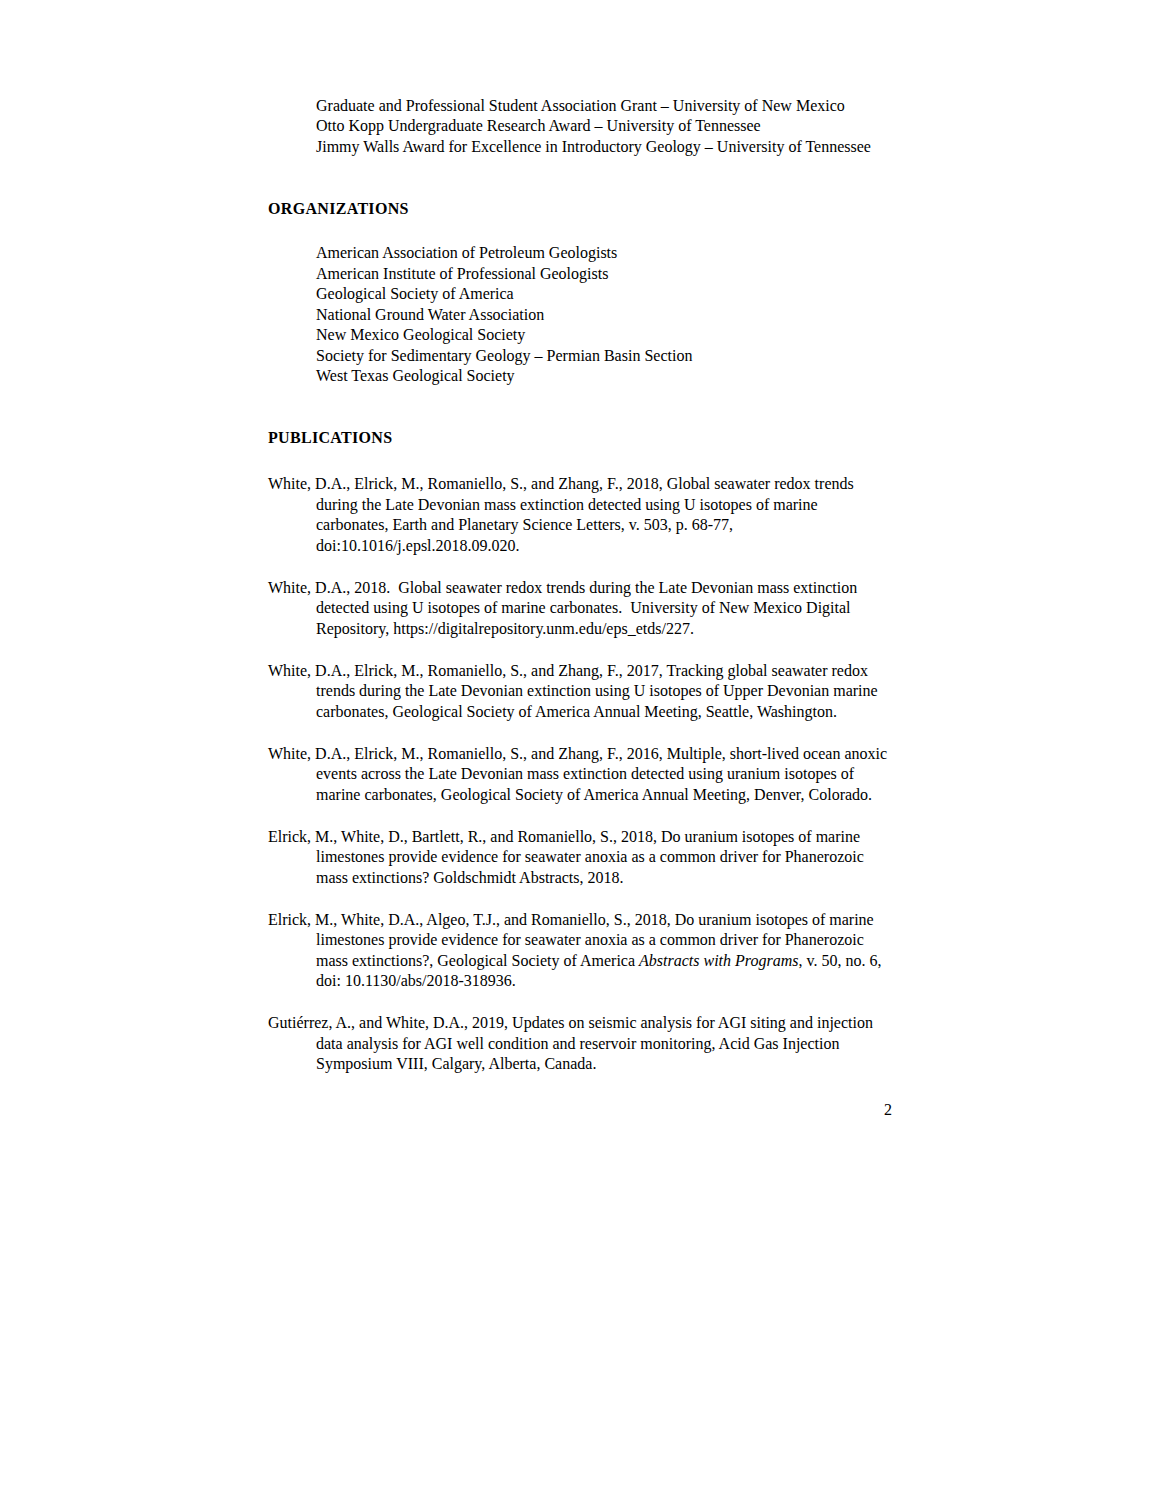Graduate and Professional Student Association Grant – University of New Mexico
Otto Kopp Undergraduate Research Award – University of Tennessee
Jimmy Walls Award for Excellence in Introductory Geology – University of Tennessee
ORGANIZATIONS
American Association of Petroleum Geologists
American Institute of Professional Geologists
Geological Society of America
National Ground Water Association
New Mexico Geological Society
Society for Sedimentary Geology – Permian Basin Section
West Texas Geological Society
PUBLICATIONS
White, D.A., Elrick, M., Romaniello, S., and Zhang, F., 2018, Global seawater redox trends during the Late Devonian mass extinction detected using U isotopes of marine carbonates, Earth and Planetary Science Letters, v. 503, p. 68-77, doi:10.1016/j.epsl.2018.09.020.
White, D.A., 2018. Global seawater redox trends during the Late Devonian mass extinction detected using U isotopes of marine carbonates. University of New Mexico Digital Repository, https://digitalrepository.unm.edu/eps_etds/227.
White, D.A., Elrick, M., Romaniello, S., and Zhang, F., 2017, Tracking global seawater redox trends during the Late Devonian extinction using U isotopes of Upper Devonian marine carbonates, Geological Society of America Annual Meeting, Seattle, Washington.
White, D.A., Elrick, M., Romaniello, S., and Zhang, F., 2016, Multiple, short-lived ocean anoxic events across the Late Devonian mass extinction detected using uranium isotopes of marine carbonates, Geological Society of America Annual Meeting, Denver, Colorado.
Elrick, M., White, D., Bartlett, R., and Romaniello, S., 2018, Do uranium isotopes of marine limestones provide evidence for seawater anoxia as a common driver for Phanerozoic mass extinctions? Goldschmidt Abstracts, 2018.
Elrick, M., White, D.A., Algeo, T.J., and Romaniello, S., 2018, Do uranium isotopes of marine limestones provide evidence for seawater anoxia as a common driver for Phanerozoic mass extinctions?, Geological Society of America Abstracts with Programs, v. 50, no. 6, doi: 10.1130/abs/2018-318936.
Gutiérrez, A., and White, D.A., 2019, Updates on seismic analysis for AGI siting and injection data analysis for AGI well condition and reservoir monitoring, Acid Gas Injection Symposium VIII, Calgary, Alberta, Canada.
2